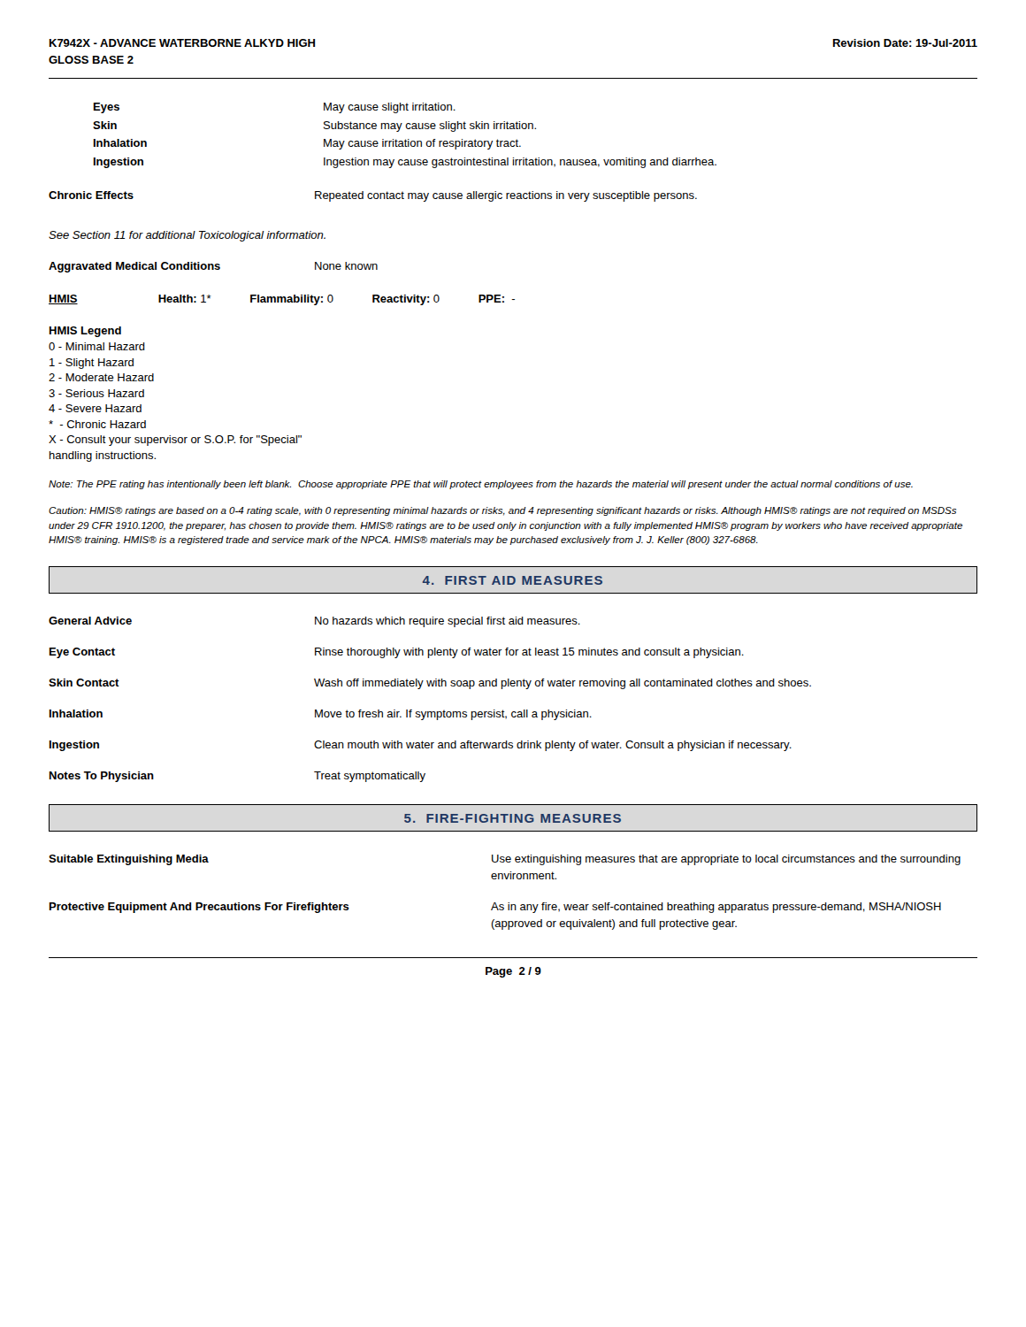K7942X - ADVANCE WATERBORNE ALKYD HIGH
GLOSS BASE 2
Revision Date: 19-Jul-2011
| Eyes | May cause slight irritation. |
| Skin | Substance may cause slight skin irritation. |
| Inhalation | May cause irritation of respiratory tract. |
| Ingestion | Ingestion may cause gastrointestinal irritation, nausea, vomiting and diarrhea. |
Chronic Effects
Repeated contact may cause allergic reactions in very susceptible persons.
See Section 11 for additional Toxicological information.
Aggravated Medical Conditions None known
HMIS Health: 1* Flammability: 0 Reactivity: 0 PPE: -
HMIS Legend
0 - Minimal Hazard
1 - Slight Hazard
2 - Moderate Hazard
3 - Serious Hazard
4 - Severe Hazard
* - Chronic Hazard
X - Consult your supervisor or S.O.P. for "Special"
handling instructions.
Note: The PPE rating has intentionally been left blank. Choose appropriate PPE that will protect employees from the hazards the material will present under the actual normal conditions of use.
Caution: HMIS® ratings are based on a 0-4 rating scale, with 0 representing minimal hazards or risks, and 4 representing significant hazards or risks. Although HMIS® ratings are not required on MSDSs under 29 CFR 1910.1200, the preparer, has chosen to provide them. HMIS® ratings are to be used only in conjunction with a fully implemented HMIS® program by workers who have received appropriate HMIS® training. HMIS® is a registered trade and service mark of the NPCA. HMIS® materials may be purchased exclusively from J. J. Keller (800) 327-6868.
4. FIRST AID MEASURES
General Advice
No hazards which require special first aid measures.
Eye Contact
Rinse thoroughly with plenty of water for at least 15 minutes and consult a physician.
Skin Contact
Wash off immediately with soap and plenty of water removing all contaminated clothes and shoes.
Inhalation
Move to fresh air. If symptoms persist, call a physician.
Ingestion
Clean mouth with water and afterwards drink plenty of water. Consult a physician if necessary.
Notes To Physician
Treat symptomatically
5. FIRE-FIGHTING MEASURES
Suitable Extinguishing Media
Use extinguishing measures that are appropriate to local circumstances and the surrounding environment.
Protective Equipment And Precautions For Firefighters
As in any fire, wear self-contained breathing apparatus pressure-demand, MSHA/NIOSH (approved or equivalent) and full protective gear.
Page 2 / 9